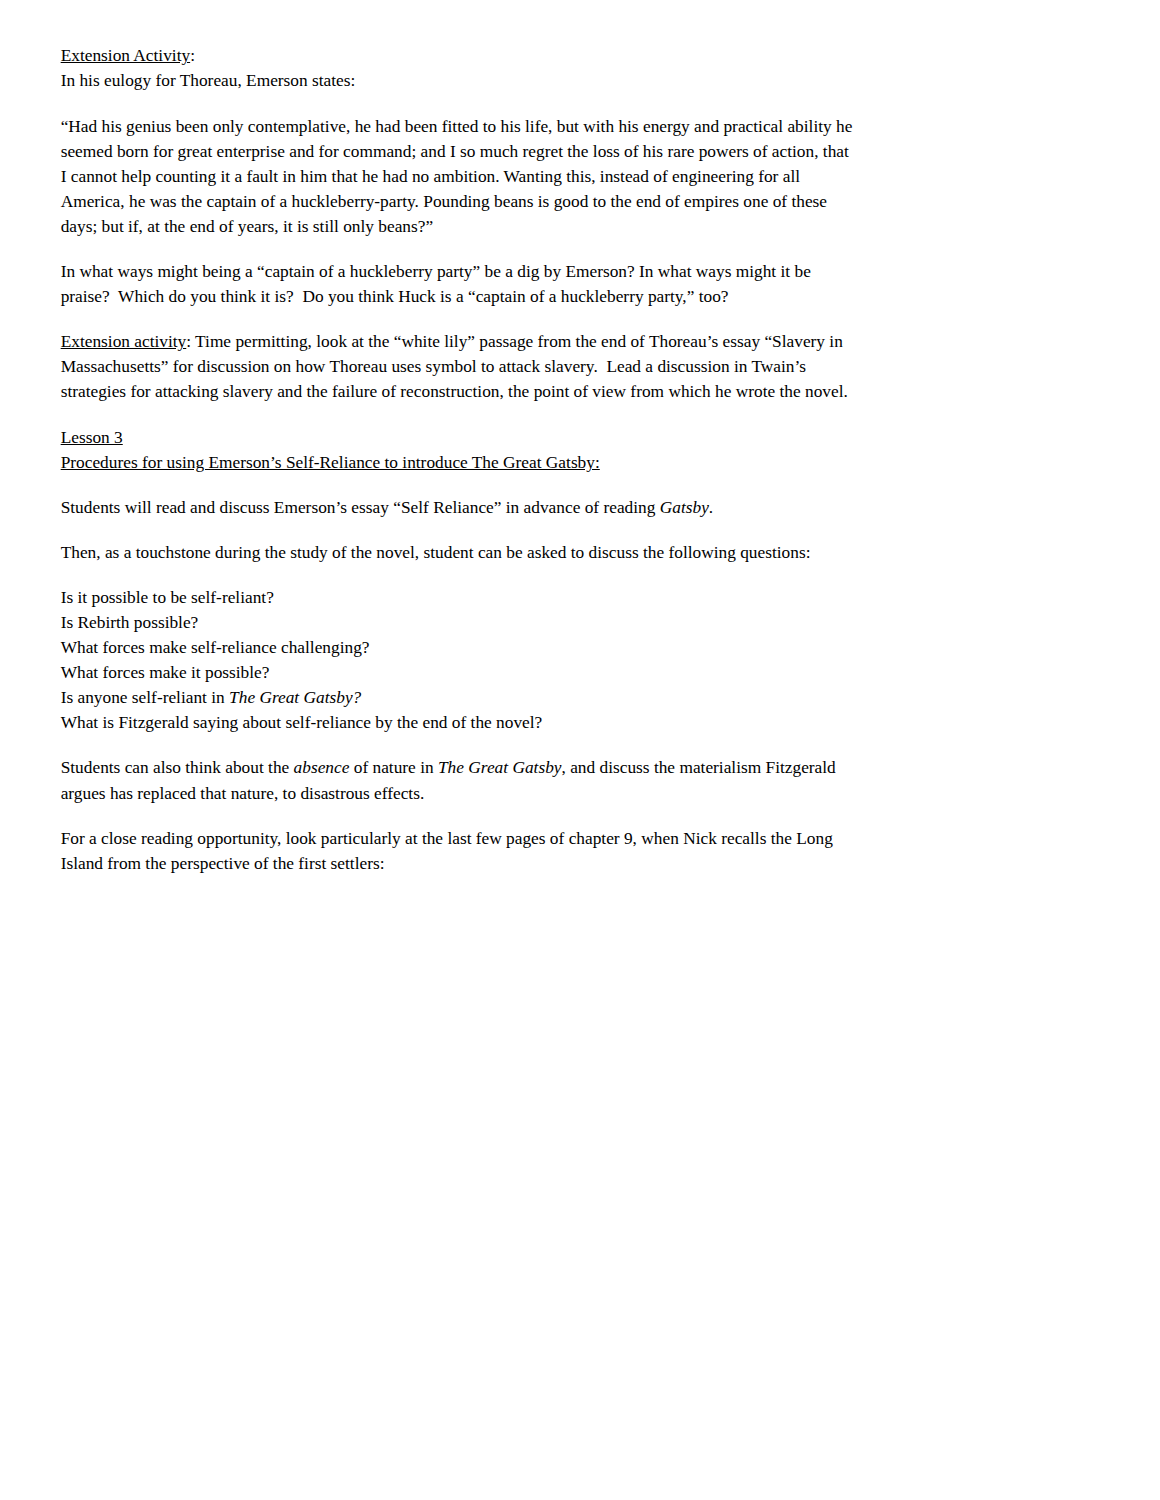Extension Activity:
In his eulogy for Thoreau, Emerson states:
“Had his genius been only contemplative, he had been fitted to his life, but with his energy and practical ability he seemed born for great enterprise and for command; and I so much regret the loss of his rare powers of action, that I cannot help counting it a fault in him that he had no ambition. Wanting this, instead of engineering for all America, he was the captain of a huckleberry-party. Pounding beans is good to the end of empires one of these days; but if, at the end of years, it is still only beans?”
In what ways might being a “captain of a huckleberry party” be a dig by Emerson? In what ways might it be praise? Which do you think it is? Do you think Huck is a “captain of a huckleberry party,” too?
Extension activity: Time permitting, look at the “white lily” passage from the end of Thoreau’s essay “Slavery in Massachusetts” for discussion on how Thoreau uses symbol to attack slavery. Lead a discussion in Twain’s strategies for attacking slavery and the failure of reconstruction, the point of view from which he wrote the novel.
Lesson 3
Procedures for using Emerson’s Self-Reliance to introduce The Great Gatsby:
Students will read and discuss Emerson’s essay “Self Reliance” in advance of reading Gatsby.
Then, as a touchstone during the study of the novel, student can be asked to discuss the following questions:
Is it possible to be self-reliant?
Is Rebirth possible?
What forces make self-reliance challenging?
What forces make it possible?
Is anyone self-reliant in The Great Gatsby?
What is Fitzgerald saying about self-reliance by the end of the novel?
Students can also think about the absence of nature in The Great Gatsby, and discuss the materialism Fitzgerald argues has replaced that nature, to disastrous effects.
For a close reading opportunity, look particularly at the last few pages of chapter 9, when Nick recalls the Long Island from the perspective of the first settlers: